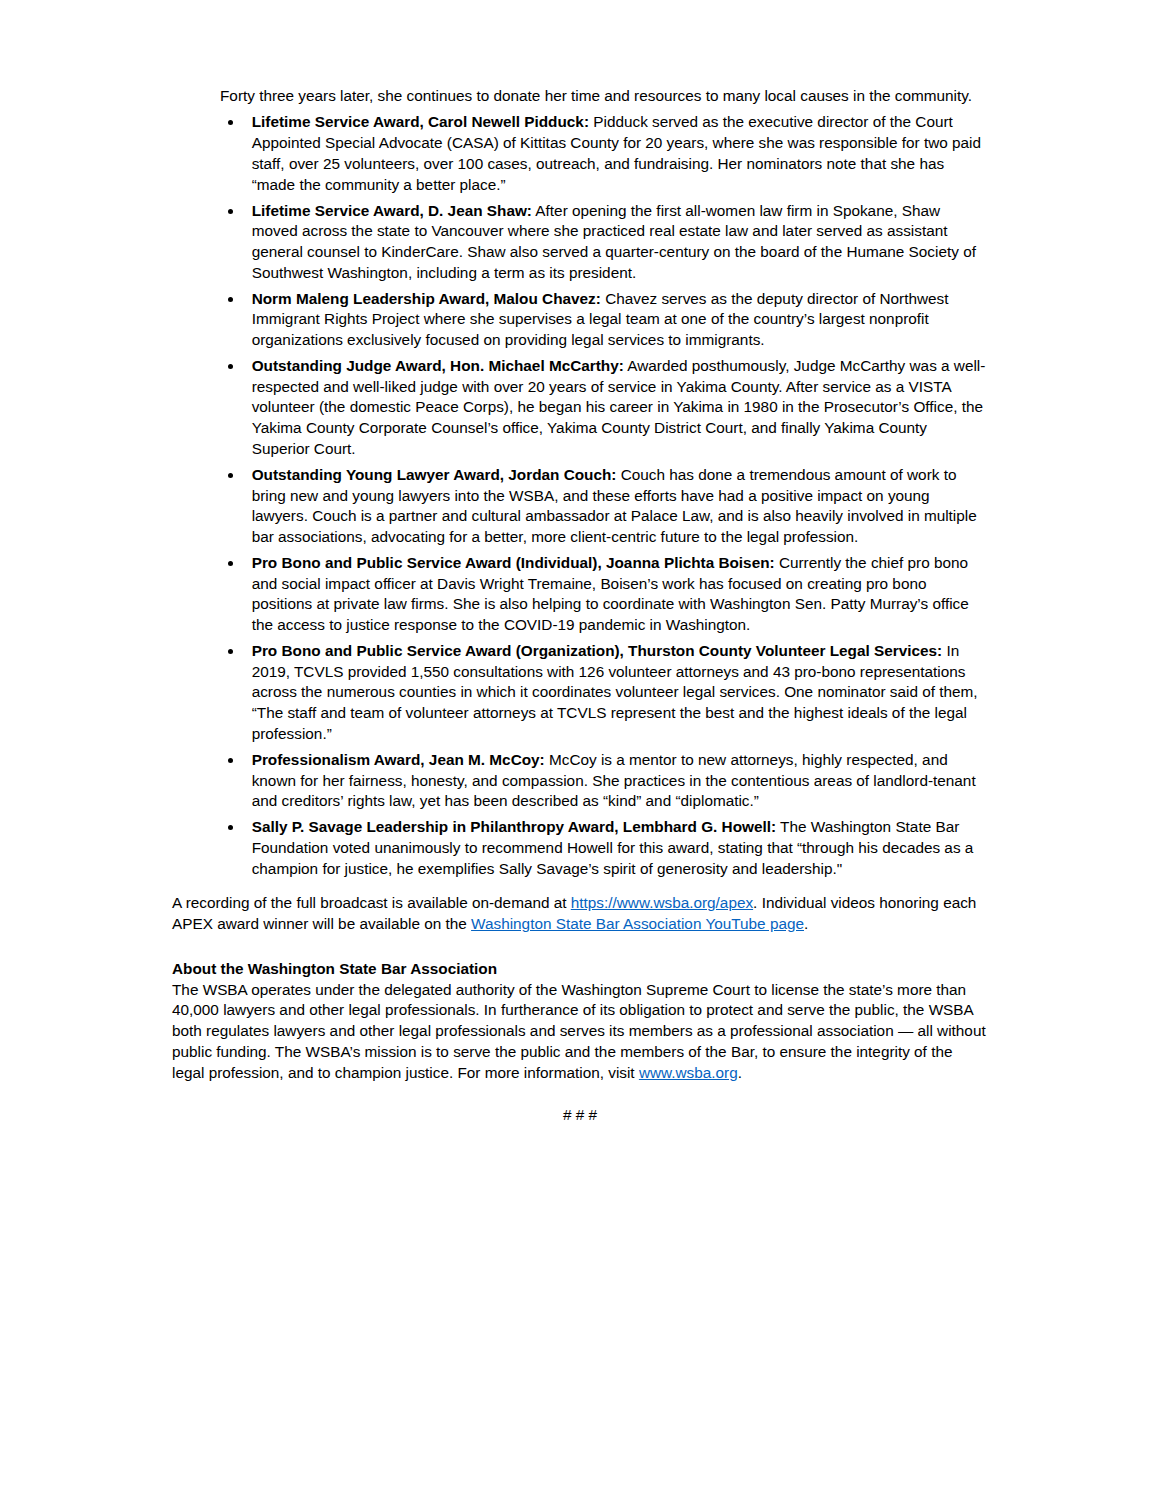Forty three years later, she continues to donate her time and resources to many local causes in the community.
Lifetime Service Award, Carol Newell Pidduck: Pidduck served as the executive director of the Court Appointed Special Advocate (CASA) of Kittitas County for 20 years, where she was responsible for two paid staff, over 25 volunteers, over 100 cases, outreach, and fundraising. Her nominators note that she has “made the community a better place.”
Lifetime Service Award, D. Jean Shaw: After opening the first all-women law firm in Spokane, Shaw moved across the state to Vancouver where she practiced real estate law and later served as assistant general counsel to KinderCare. Shaw also served a quarter-century on the board of the Humane Society of Southwest Washington, including a term as its president.
Norm Maleng Leadership Award, Malou Chavez: Chavez serves as the deputy director of Northwest Immigrant Rights Project where she supervises a legal team at one of the country’s largest nonprofit organizations exclusively focused on providing legal services to immigrants.
Outstanding Judge Award, Hon. Michael McCarthy: Awarded posthumously, Judge McCarthy was a well-respected and well-liked judge with over 20 years of service in Yakima County. After service as a VISTA volunteer (the domestic Peace Corps), he began his career in Yakima in 1980 in the Prosecutor’s Office, the Yakima County Corporate Counsel’s office, Yakima County District Court, and finally Yakima County Superior Court.
Outstanding Young Lawyer Award, Jordan Couch: Couch has done a tremendous amount of work to bring new and young lawyers into the WSBA, and these efforts have had a positive impact on young lawyers. Couch is a partner and cultural ambassador at Palace Law, and is also heavily involved in multiple bar associations, advocating for a better, more client-centric future to the legal profession.
Pro Bono and Public Service Award (Individual), Joanna Plichta Boisen: Currently the chief pro bono and social impact officer at Davis Wright Tremaine, Boisen’s work has focused on creating pro bono positions at private law firms. She is also helping to coordinate with Washington Sen. Patty Murray’s office the access to justice response to the COVID-19 pandemic in Washington.
Pro Bono and Public Service Award (Organization), Thurston County Volunteer Legal Services: In 2019, TCVLS provided 1,550 consultations with 126 volunteer attorneys and 43 pro-bono representations across the numerous counties in which it coordinates volunteer legal services. One nominator said of them, “The staff and team of volunteer attorneys at TCVLS represent the best and the highest ideals of the legal profession.”
Professionalism Award, Jean M. McCoy: McCoy is a mentor to new attorneys, highly respected, and known for her fairness, honesty, and compassion. She practices in the contentious areas of landlord-tenant and creditors’ rights law, yet has been described as “kind” and “diplomatic.”
Sally P. Savage Leadership in Philanthropy Award, Lembhard G. Howell: The Washington State Bar Foundation voted unanimously to recommend Howell for this award, stating that “through his decades as a champion for justice, he exemplifies Sally Savage’s spirit of generosity and leadership."
A recording of the full broadcast is available on-demand at https://www.wsba.org/apex. Individual videos honoring each APEX award winner will be available on the Washington State Bar Association YouTube page.
About the Washington State Bar Association
The WSBA operates under the delegated authority of the Washington Supreme Court to license the state’s more than 40,000 lawyers and other legal professionals. In furtherance of its obligation to protect and serve the public, the WSBA both regulates lawyers and other legal professionals and serves its members as a professional association — all without public funding. The WSBA’s mission is to serve the public and the members of the Bar, to ensure the integrity of the legal profession, and to champion justice. For more information, visit www.wsba.org.
# # #